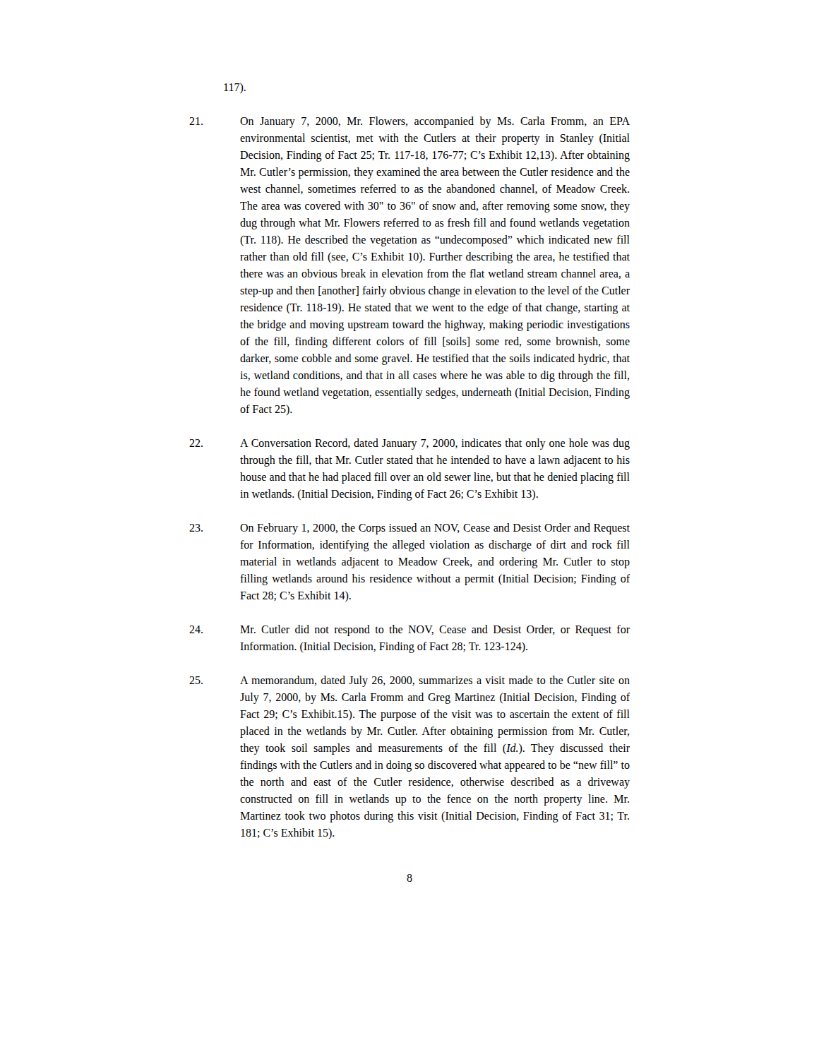117).
21. On January 7, 2000, Mr. Flowers, accompanied by Ms. Carla Fromm, an EPA environmental scientist, met with the Cutlers at their property in Stanley (Initial Decision, Finding of Fact 25; Tr. 117-18, 176-77; C’s Exhibit 12,13). After obtaining Mr. Cutler’s permission, they examined the area between the Cutler residence and the west channel, sometimes referred to as the abandoned channel, of Meadow Creek. The area was covered with 30" to 36" of snow and, after removing some snow, they dug through what Mr. Flowers referred to as fresh fill and found wetlands vegetation (Tr. 118). He described the vegetation as “undecomposed” which indicated new fill rather than old fill (see, C’s Exhibit 10). Further describing the area, he testified that there was an obvious break in elevation from the flat wetland stream channel area, a step-up and then [another] fairly obvious change in elevation to the level of the Cutler residence (Tr. 118-19). He stated that we went to the edge of that change, starting at the bridge and moving upstream toward the highway, making periodic investigations of the fill, finding different colors of fill [soils] some red, some brownish, some darker, some cobble and some gravel. He testified that the soils indicated hydric, that is, wetland conditions, and that in all cases where he was able to dig through the fill, he found wetland vegetation, essentially sedges, underneath (Initial Decision, Finding of Fact 25).
22. A Conversation Record, dated January 7, 2000, indicates that only one hole was dug through the fill, that Mr. Cutler stated that he intended to have a lawn adjacent to his house and that he had placed fill over an old sewer line, but that he denied placing fill in wetlands. (Initial Decision, Finding of Fact 26; C’s Exhibit 13).
23. On February 1, 2000, the Corps issued an NOV, Cease and Desist Order and Request for Information, identifying the alleged violation as discharge of dirt and rock fill material in wetlands adjacent to Meadow Creek, and ordering Mr. Cutler to stop filling wetlands around his residence without a permit (Initial Decision; Finding of Fact 28; C’s Exhibit 14).
24. Mr. Cutler did not respond to the NOV, Cease and Desist Order, or Request for Information. (Initial Decision, Finding of Fact 28; Tr. 123-124).
25. A memorandum, dated July 26, 2000, summarizes a visit made to the Cutler site on July 7, 2000, by Ms. Carla Fromm and Greg Martinez (Initial Decision, Finding of Fact 29; C’s Exhibit.15). The purpose of the visit was to ascertain the extent of fill placed in the wetlands by Mr. Cutler. After obtaining permission from Mr. Cutler, they took soil samples and measurements of the fill (Id.). They discussed their findings with the Cutlers and in doing so discovered what appeared to be “new fill” to the north and east of the Cutler residence, otherwise described as a driveway constructed on fill in wetlands up to the fence on the north property line. Mr. Martinez took two photos during this visit (Initial Decision, Finding of Fact 31; Tr. 181; C’s Exhibit 15).
8